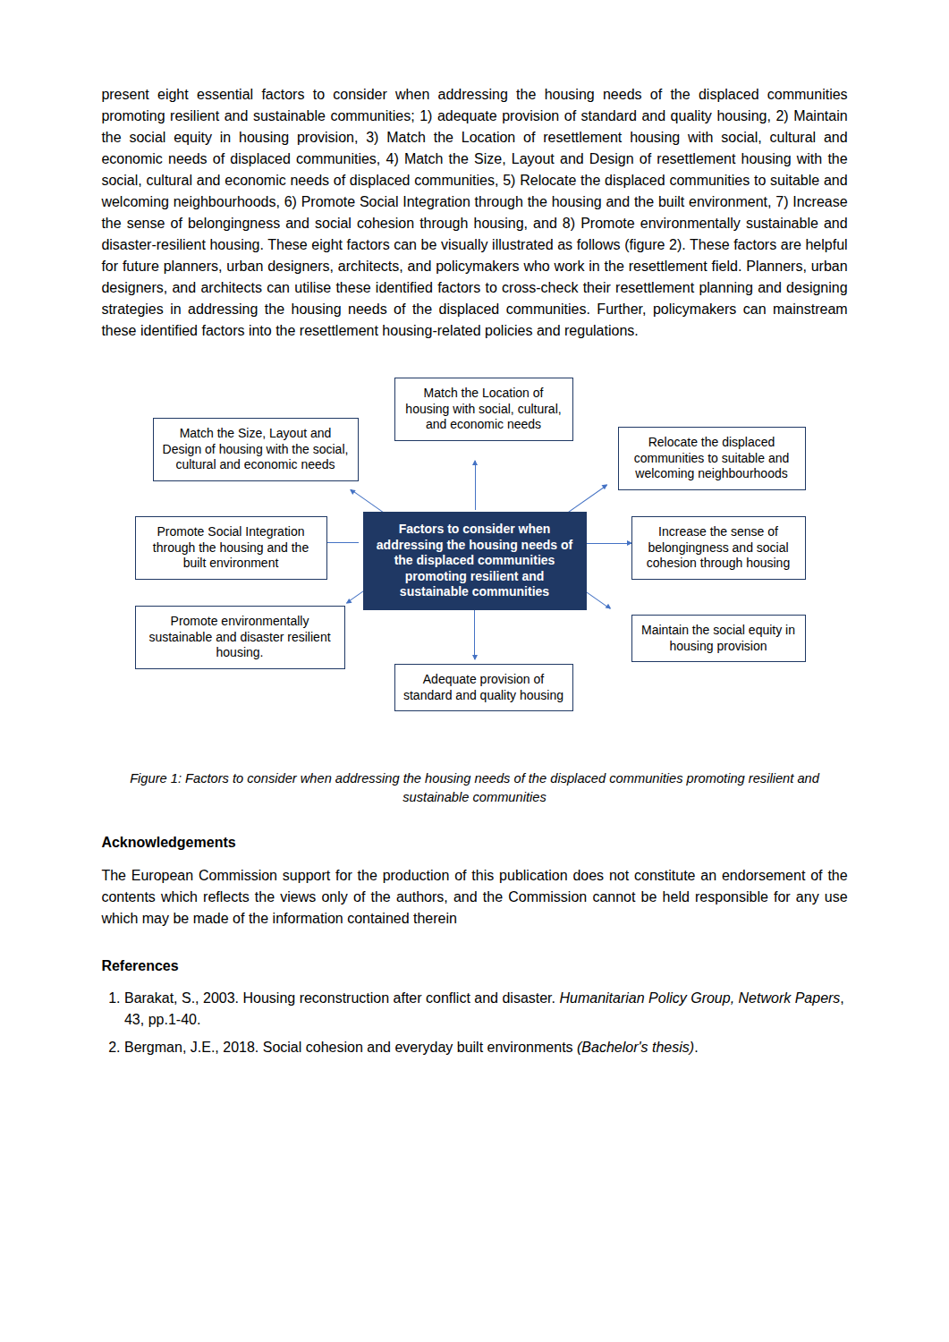present eight essential factors to consider when addressing the housing needs of the displaced communities promoting resilient and sustainable communities; 1) adequate provision of standard and quality housing, 2) Maintain the social equity in housing provision, 3) Match the Location of resettlement housing with social, cultural and economic needs of displaced communities, 4) Match the Size, Layout and Design of resettlement housing with the social, cultural and economic needs of displaced communities, 5) Relocate the displaced communities to suitable and welcoming neighbourhoods, 6) Promote Social Integration through the housing and the built environment, 7) Increase the sense of belongingness and social cohesion through housing, and 8) Promote environmentally sustainable and disaster-resilient housing. These eight factors can be visually illustrated as follows (figure 2). These factors are helpful for future planners, urban designers, architects, and policymakers who work in the resettlement field. Planners, urban designers, and architects can utilise these identified factors to cross-check their resettlement planning and designing strategies in addressing the housing needs of the displaced communities. Further, policymakers can mainstream these identified factors into the resettlement housing-related policies and regulations.
Match the Location of housing with social, cultural, and economic needs
Match the Size, Layout and Design of housing with the social, cultural and economic needs
Relocate the displaced communities to suitable and welcoming neighbourhoods
Promote Social Integration through the housing and the built environment
Increase the sense of belongingness and social cohesion through housing
Promote environmentally sustainable and disaster resilient housing.
Maintain the social equity in housing provision
Adequate provision of standard and quality housing
Factors to consider when addressing the housing needs of the displaced communities promoting resilient and sustainable communities
Figure 1: Factors to consider when addressing the housing needs of the displaced communities promoting resilient and sustainable communities
Acknowledgements
The European Commission support for the production of this publication does not constitute an endorsement of the contents which reflects the views only of the authors, and the Commission cannot be held responsible for any use which may be made of the information contained therein
References
Barakat, S., 2003. Housing reconstruction after conflict and disaster. Humanitarian Policy Group, Network Papers, 43, pp.1-40.
Bergman, J.E., 2018. Social cohesion and everyday built environments (Bachelor's thesis).